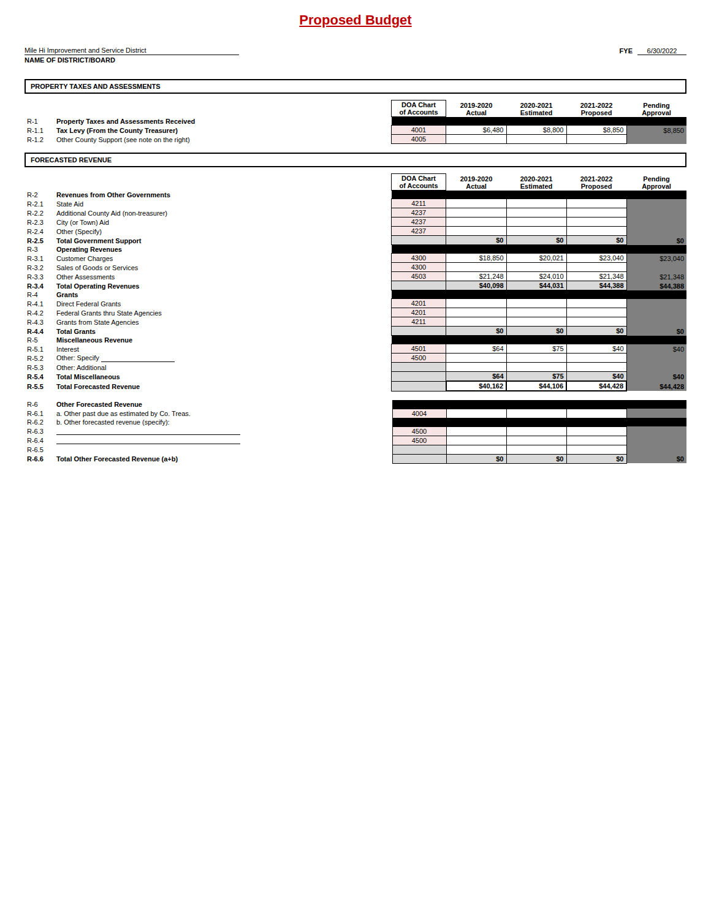Proposed Budget
Mile Hi Improvement and Service District
FYE 6/30/2022
NAME OF DISTRICT/BOARD
PROPERTY TAXES AND ASSESSMENTS
| | | DOA Chart of Accounts | 2019-2020 Actual | 2020-2021 Estimated | 2021-2022 Proposed | Pending Approval |
| --- | --- | --- | --- | --- | --- | --- |
| R-1 | Property Taxes and Assessments Received | | | | | |
| R-1.1 | Tax Levy (From the County Treasurer) | 4001 | $6,480 | $8,800 | $8,850 | $8,850 |
| R-1.2 | Other County Support (see note on the right) | 4005 | | | | |
FORECASTED REVENUE
| | | DOA Chart of Accounts | 2019-2020 Actual | 2020-2021 Estimated | 2021-2022 Proposed | Pending Approval |
| --- | --- | --- | --- | --- | --- | --- |
| R-2 | Revenues from Other Governments | | | | | |
| R-2.1 | State Aid | 4211 | | | | |
| R-2.2 | Additional County Aid (non-treasurer) | 4237 | | | | |
| R-2.3 | City (or Town) Aid | 4237 | | | | |
| R-2.4 | Other (Specify) | 4237 | | | | |
| R-2.5 | Total Government Support | | $0 | $0 | $0 | $0 |
| R-3 | Operating Revenues | | | | | |
| R-3.1 | Customer Charges | 4300 | $18,850 | $20,021 | $23,040 | $23,040 |
| R-3.2 | Sales of Goods or Services | 4300 | | | | |
| R-3.3 | Other Assessments | 4503 | $21,248 | $24,010 | $21,348 | $21,348 |
| R-3.4 | Total Operating Revenues | | $40,098 | $44,031 | $44,388 | $44,388 |
| R-4 | Grants | | | | | |
| R-4.1 | Direct Federal Grants | 4201 | | | | |
| R-4.2 | Federal Grants thru State Agencies | 4201 | | | | |
| R-4.3 | Grants from State Agencies | 4211 | | | | |
| R-4.4 | Total Grants | | $0 | $0 | $0 | $0 |
| R-5 | Miscellaneous Revenue | | | | | |
| R-5.1 | Interest | 4501 | $64 | $75 | $40 | $40 |
| R-5.2 | Other: Specify | 4500 | | | | |
| R-5.3 | Other: Additional | | | | | |
| R-5.4 | Total Miscellaneous | | $64 | $75 | $40 | $40 |
| R-5.5 | Total Forecasted Revenue | | $40,162 | $44,106 | $44,428 | $44,428 |
| R-6 | Other Forecasted Revenue | | | | | |
| R-6.1 | a. Other past due as estimated by Co. Treas. | 4004 | | | | |
| R-6.2 | b. Other forecasted revenue (specify): | | | | | |
| R-6.3 | | 4500 | | | | |
| R-6.4 | | 4500 | | | | |
| R-6.5 | | | | | | |
| R-6.6 | Total Other Forecasted Revenue (a+b) | | $0 | $0 | $0 | $0 |